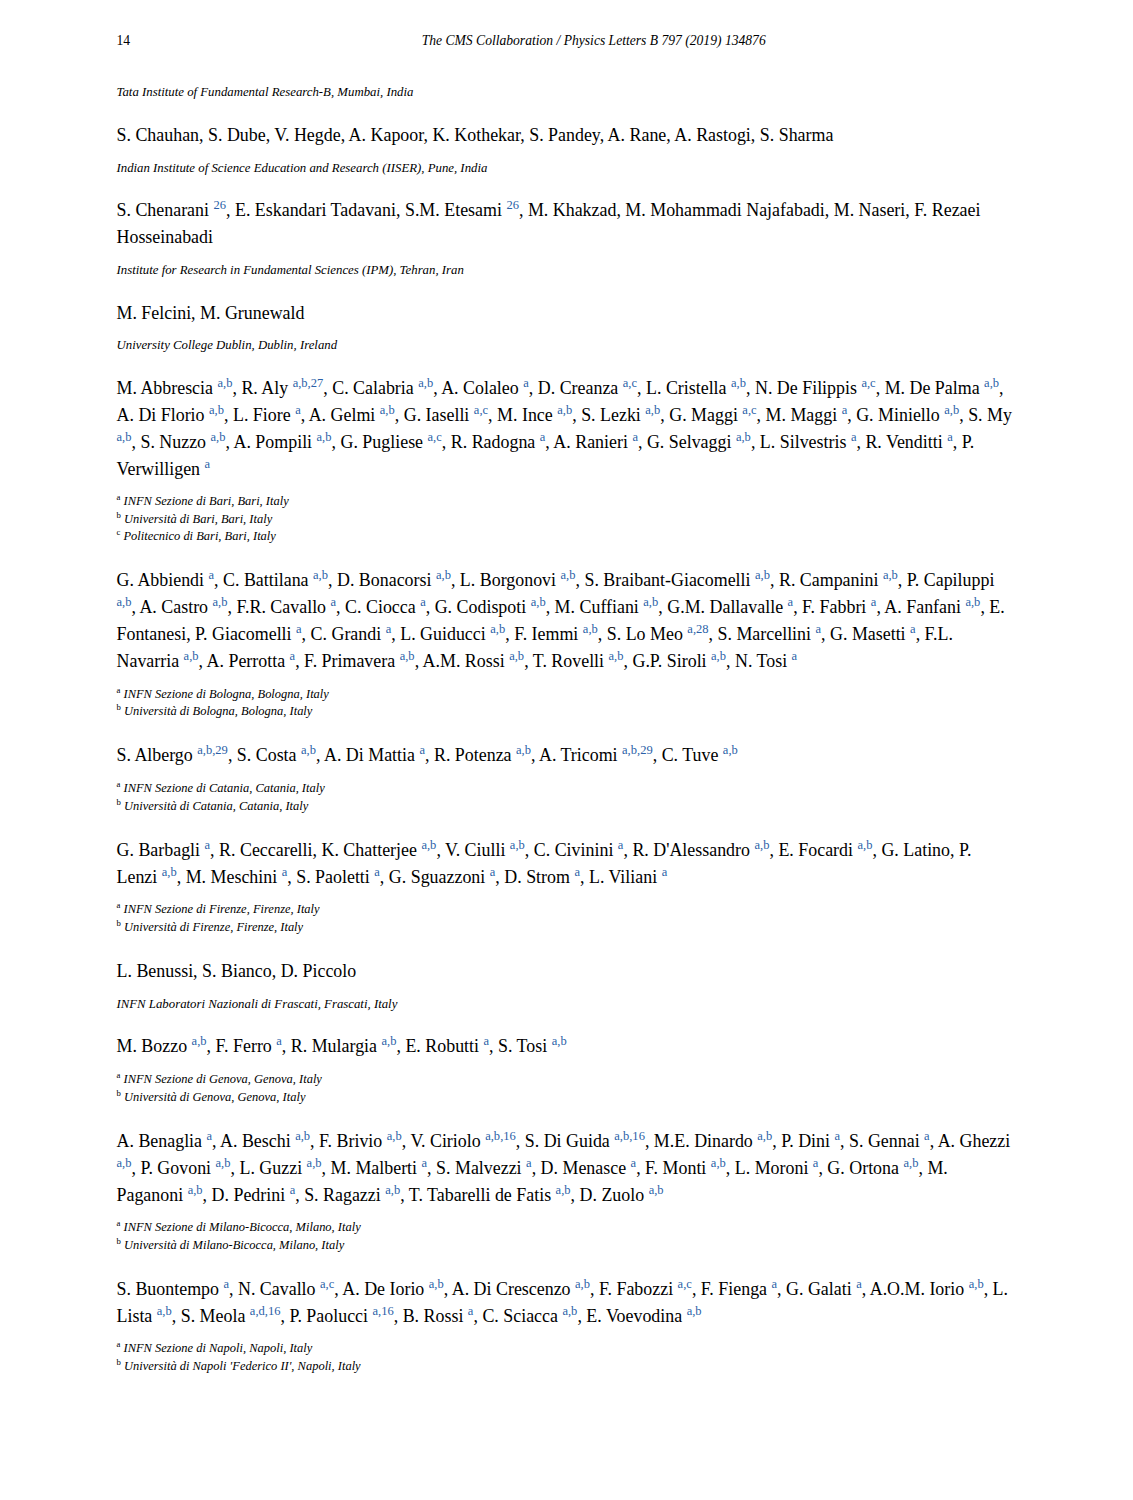14
The CMS Collaboration / Physics Letters B 797 (2019) 134876
Tata Institute of Fundamental Research-B, Mumbai, India
S. Chauhan, S. Dube, V. Hegde, A. Kapoor, K. Kothekar, S. Pandey, A. Rane, A. Rastogi, S. Sharma
Indian Institute of Science Education and Research (IISER), Pune, India
S. Chenarani 26, E. Eskandari Tadavani, S.M. Etesami 26, M. Khakzad, M. Mohammadi Najafabadi, M. Naseri, F. Rezaei Hosseinabadi
Institute for Research in Fundamental Sciences (IPM), Tehran, Iran
M. Felcini, M. Grunewald
University College Dublin, Dublin, Ireland
M. Abbrescia a,b, R. Aly a,b,27, C. Calabria a,b, A. Colaleo a, D. Creanza a,c, L. Cristella a,b, N. De Filippis a,c, M. De Palma a,b, A. Di Florio a,b, L. Fiore a, A. Gelmi a,b, G. Iaselli a,c, M. Ince a,b, S. Lezki a,b, G. Maggi a,c, M. Maggi a, G. Miniello a,b, S. My a,b, S. Nuzzo a,b, A. Pompili a,b, G. Pugliese a,c, R. Radogna a, A. Ranieri a, G. Selvaggi a,b, L. Silvestris a, R. Venditti a, P. Verwilligen a
a INFN Sezione di Bari, Bari, Italy
b Università di Bari, Bari, Italy
c Politecnico di Bari, Bari, Italy
G. Abbiendi a, C. Battilana a,b, D. Bonacorsi a,b, L. Borgonovi a,b, S. Braibant-Giacomelli a,b, R. Campanini a,b, P. Capiluppi a,b, A. Castro a,b, F.R. Cavallo a, C. Ciocca a, G. Codispoti a,b, M. Cuffiani a,b, G.M. Dallavalle a, F. Fabbri a, A. Fanfani a,b, E. Fontanesi, P. Giacomelli a, C. Grandi a, L. Guiducci a,b, F. Iemmi a,b, S. Lo Meo a,28, S. Marcellini a, G. Masetti a, F.L. Navarria a,b, A. Perrotta a, F. Primavera a,b, A.M. Rossi a,b, T. Rovelli a,b, G.P. Siroli a,b, N. Tosi a
a INFN Sezione di Bologna, Bologna, Italy
b Università di Bologna, Bologna, Italy
S. Albergo a,b,29, S. Costa a,b, A. Di Mattia a, R. Potenza a,b, A. Tricomi a,b,29, C. Tuve a,b
a INFN Sezione di Catania, Catania, Italy
b Università di Catania, Catania, Italy
G. Barbagli a, R. Ceccarelli, K. Chatterjee a,b, V. Ciulli a,b, C. Civinini a, R. D'Alessandro a,b, E. Focardi a,b, G. Latino, P. Lenzi a,b, M. Meschini a, S. Paoletti a, G. Sguazzoni a, D. Strom a, L. Viliani a
a INFN Sezione di Firenze, Firenze, Italy
b Università di Firenze, Firenze, Italy
L. Benussi, S. Bianco, D. Piccolo
INFN Laboratori Nazionali di Frascati, Frascati, Italy
M. Bozzo a,b, F. Ferro a, R. Mulargia a,b, E. Robutti a, S. Tosi a,b
a INFN Sezione di Genova, Genova, Italy
b Università di Genova, Genova, Italy
A. Benaglia a, A. Beschi a,b, F. Brivio a,b, V. Ciriolo a,b,16, S. Di Guida a,b,16, M.E. Dinardo a,b, P. Dini a, S. Gennai a, A. Ghezzi a,b, P. Govoni a,b, L. Guzzi a,b, M. Malberti a, S. Malvezzi a, D. Menasce a, F. Monti a,b, L. Moroni a, G. Ortona a,b, M. Paganoni a,b, D. Pedrini a, S. Ragazzi a,b, T. Tabarelli de Fatis a,b, D. Zuolo a,b
a INFN Sezione di Milano-Bicocca, Milano, Italy
b Università di Milano-Bicocca, Milano, Italy
S. Buontempo a, N. Cavallo a,c, A. De Iorio a,b, A. Di Crescenzo a,b, F. Fabozzi a,c, F. Fienga a, G. Galati a, A.O.M. Iorio a,b, L. Lista a,b, S. Meola a,d,16, P. Paolucci a,16, B. Rossi a, C. Sciacca a,b, E. Voevodina a,b
a INFN Sezione di Napoli, Napoli, Italy
b Università di Napoli 'Federico II', Napoli, Italy